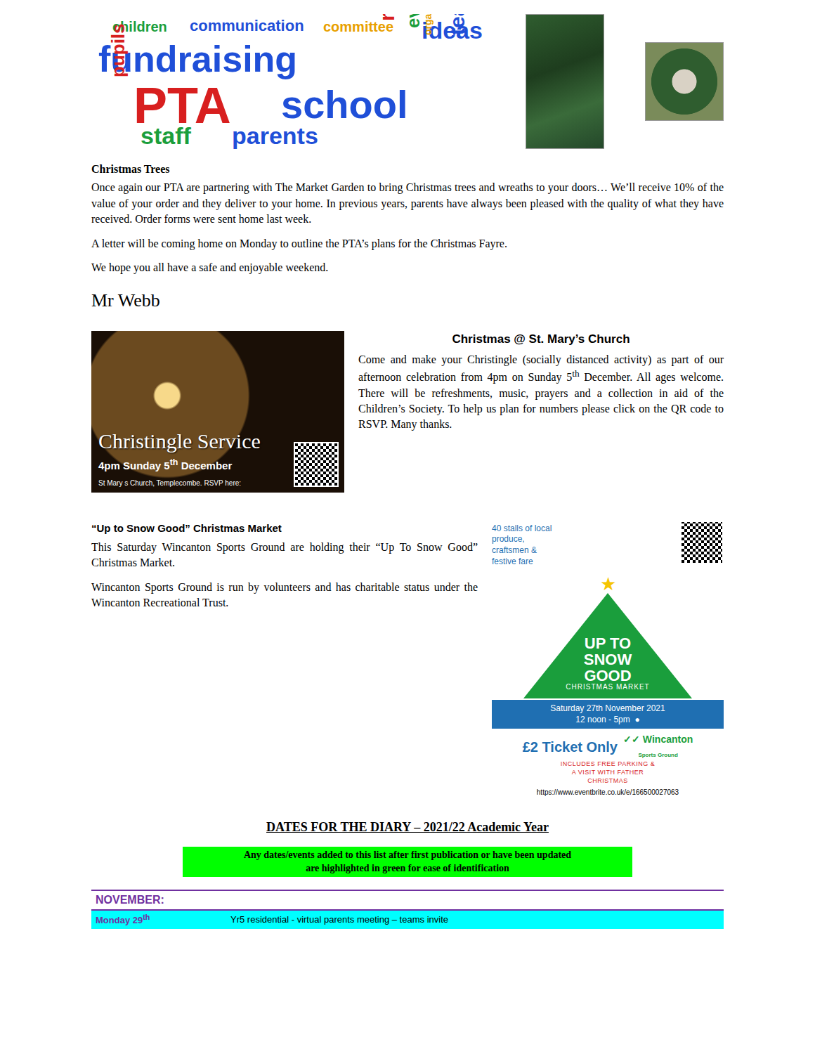children communication committee ideas fundraising rewarding events organisation teachers pupils PTA school staff parents
Christmas Trees
Once again our PTA are partnering with The Market Garden to bring Christmas trees and wreaths to your doors… We’ll receive 10% of the value of your order and they deliver to your home. In previous years, parents have always been pleased with the quality of what they have received. Order forms were sent home last week.
A letter will be coming home on Monday to outline the PTA’s plans for the Christmas Fayre.
We hope you all have a safe and enjoyable weekend.
Mr Webb
Christingle Service
4pm Sunday 5th December
St Mary s Church, Templecombe. RSVP here:
Christmas @ St. Mary’s Church
Come and make your Christingle (socially distanced activity) as part of our afternoon celebration from 4pm on Sunday 5th December. All ages welcome. There will be refreshments, music, prayers and a collection in aid of the Children’s Society. To help us plan for numbers please click on the QR code to RSVP. Many thanks.
“Up to Snow Good” Christmas Market
This Saturday Wincanton Sports Ground are holding their “Up To Snow Good” Christmas Market.
Wincanton Sports Ground is run by volunteers and has charitable status under the Wincanton Recreational Trust.
40 stalls of local
produce,
craftsmen &
festive fare
★
UP TO
SNOW
GOOD CHRISTMAS MARKET
Saturday 27th November 2021
12 noon - 5pm ●
£2 Ticket Only ✓✓ Wincanton
Sports Ground
INCLUDES FREE PARKING &
A VISIT WITH FATHER
CHRISTMAS
https://www.eventbrite.co.uk/e/166500027063
DATES FOR THE DIARY – 2021/22 Academic Year
Any dates/events added to this list after first publication or have been updated
are highlighted in green for ease of identification
NOVEMBER:
| Monday 29 th | Yr5 residential - virtual parents meeting – teams invite |